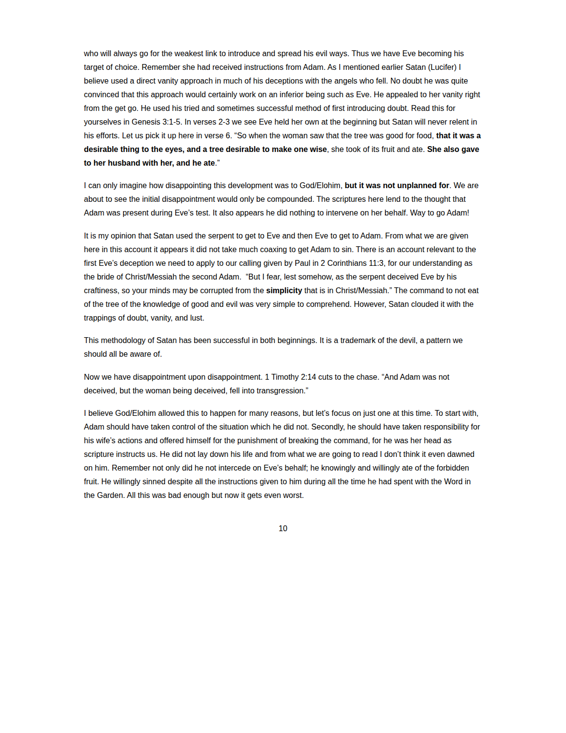who will always go for the weakest link to introduce and spread his evil ways. Thus we have Eve becoming his target of choice. Remember she had received instructions from Adam. As I mentioned earlier Satan (Lucifer) I believe used a direct vanity approach in much of his deceptions with the angels who fell. No doubt he was quite convinced that this approach would certainly work on an inferior being such as Eve. He appealed to her vanity right from the get go. He used his tried and sometimes successful method of first introducing doubt. Read this for yourselves in Genesis 3:1-5. In verses 2-3 we see Eve held her own at the beginning but Satan will never relent in his efforts. Let us pick it up here in verse 6. “So when the woman saw that the tree was good for food, that it was a desirable thing to the eyes, and a tree desirable to make one wise, she took of its fruit and ate. She also gave to her husband with her, and he ate.”
I can only imagine how disappointing this development was to God/Elohim, but it was not unplanned for. We are about to see the initial disappointment would only be compounded. The scriptures here lend to the thought that Adam was present during Eve’s test. It also appears he did nothing to intervene on her behalf. Way to go Adam!
It is my opinion that Satan used the serpent to get to Eve and then Eve to get to Adam. From what we are given here in this account it appears it did not take much coaxing to get Adam to sin. There is an account relevant to the first Eve’s deception we need to apply to our calling given by Paul in 2 Corinthians 11:3, for our understanding as the bride of Christ/Messiah the second Adam. “But I fear, lest somehow, as the serpent deceived Eve by his craftiness, so your minds may be corrupted from the simplicity that is in Christ/Messiah.” The command to not eat of the tree of the knowledge of good and evil was very simple to comprehend. However, Satan clouded it with the trappings of doubt, vanity, and lust.
This methodology of Satan has been successful in both beginnings. It is a trademark of the devil, a pattern we should all be aware of.
Now we have disappointment upon disappointment. 1 Timothy 2:14 cuts to the chase. “And Adam was not deceived, but the woman being deceived, fell into transgression.”
I believe God/Elohim allowed this to happen for many reasons, but let’s focus on just one at this time. To start with, Adam should have taken control of the situation which he did not. Secondly, he should have taken responsibility for his wife’s actions and offered himself for the punishment of breaking the command, for he was her head as scripture instructs us. He did not lay down his life and from what we are going to read I don’t think it even dawned on him. Remember not only did he not intercede on Eve’s behalf; he knowingly and willingly ate of the forbidden fruit. He willingly sinned despite all the instructions given to him during all the time he had spent with the Word in the Garden. All this was bad enough but now it gets even worst.
10